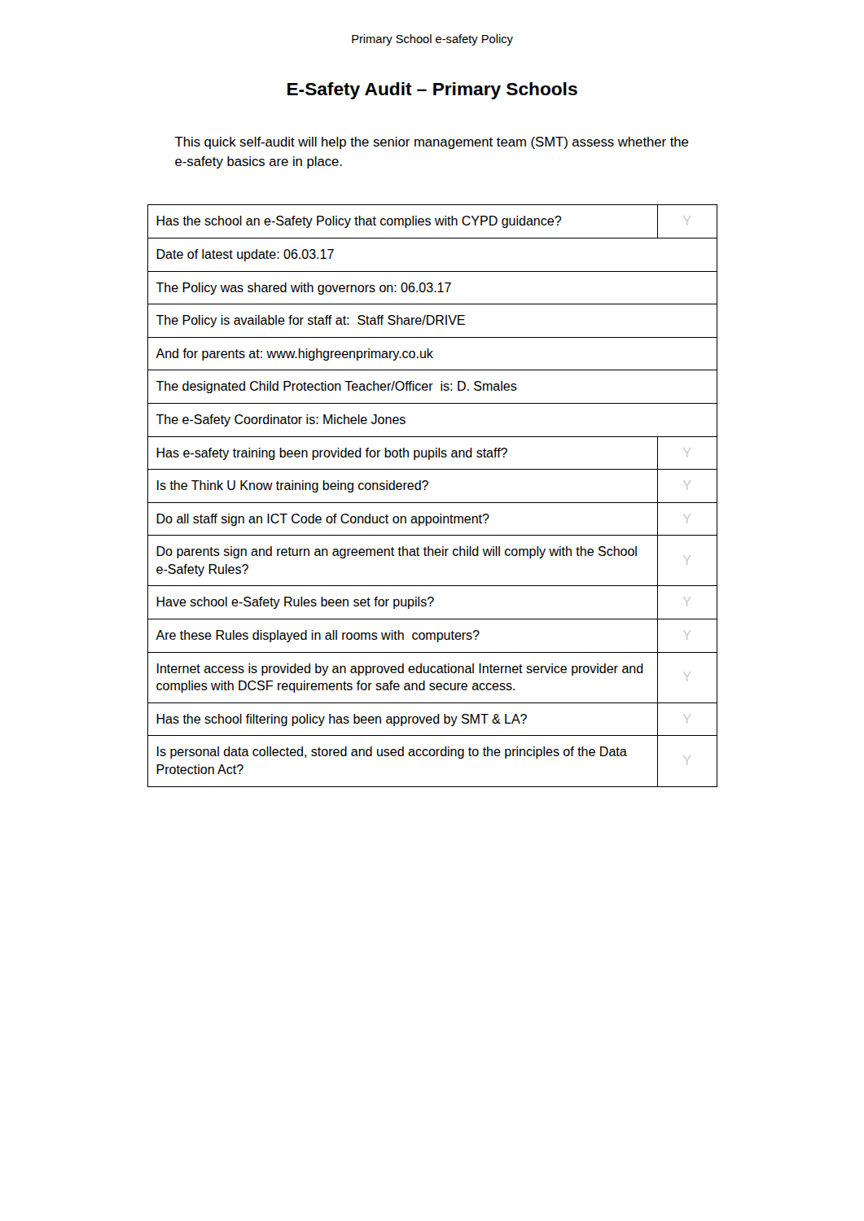Primary School e-safety Policy
E-Safety Audit – Primary Schools
This quick self-audit will help the senior management team (SMT) assess whether the e-safety basics are in place.
| Has the school an e-Safety Policy that complies with CYPD guidance? | Y |
| Date of latest update: 06.03.17 |
| The Policy was shared with governors on: 06.03.17 |
| The Policy is available for staff at: Staff Share/DRIVE |
| And for parents at: www.highgreenprimary.co.uk |
| The designated Child Protection Teacher/Officer is: D. Smales |
| The e-Safety Coordinator is: Michele Jones |
| Has e-safety training been provided for both pupils and staff? | Y |
| Is the Think U Know training being considered? | Y |
| Do all staff sign an ICT Code of Conduct on appointment? | Y |
| Do parents sign and return an agreement that their child will comply with the School e-Safety Rules? | Y |
| Have school e-Safety Rules been set for pupils? | Y |
| Are these Rules displayed in all rooms with computers? | Y |
| Internet access is provided by an approved educational Internet service provider and complies with DCSF requirements for safe and secure access. | Y |
| Has the school filtering policy has been approved by SMT & LA? | Y |
| Is personal data collected, stored and used according to the principles of the Data Protection Act? | Y |